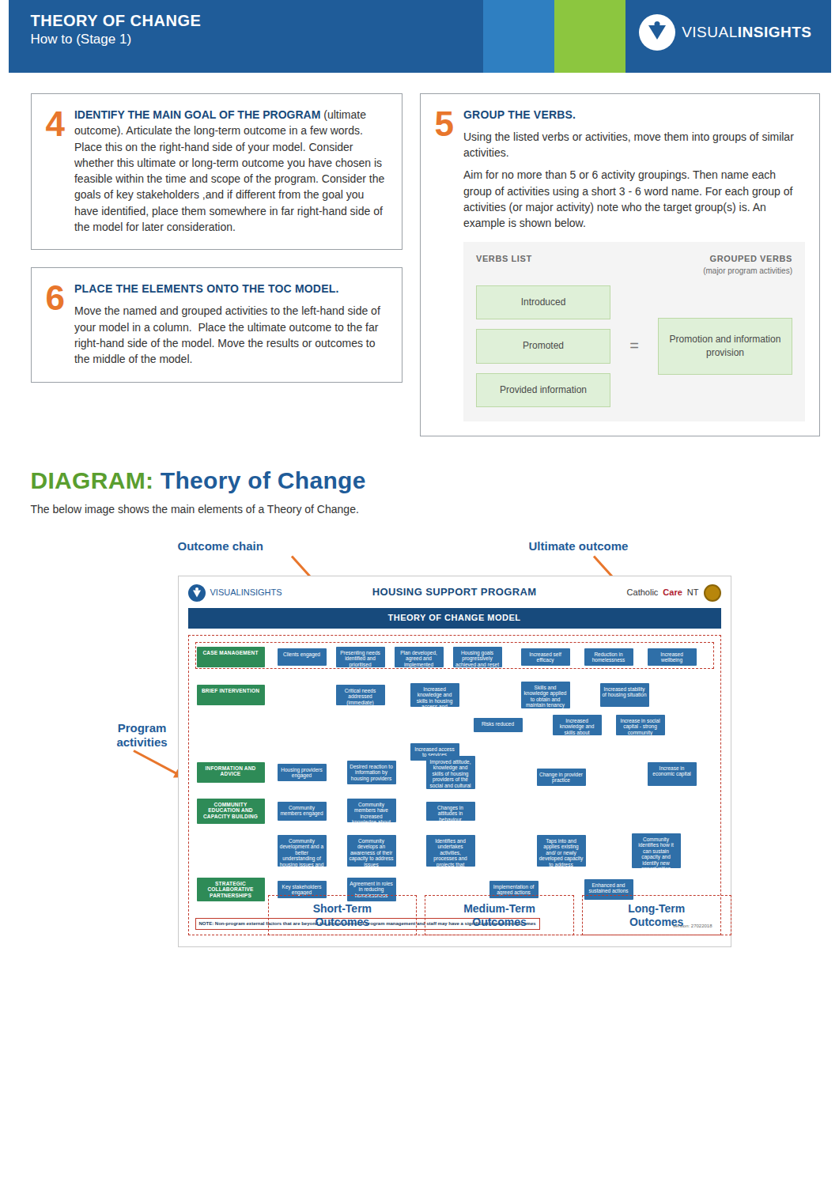Theory of Change
How to (Stage 1)
VISUAL INSIGHTS
4
Identify the main goal of the program (ultimate outcome). Articulate the long-term outcome in a few words. Place this on the right-hand side of your model. Consider whether this ultimate or long-term outcome you have chosen is feasible within the time and scope of the program. Consider the goals of key stakeholders ,and if different from the goal you have identified, place them somewhere in far right-hand side of the model for later consideration.
6
Place the elements onto the ToC model.
Move the named and grouped activities to the left-hand side of your model in a column. Place the ultimate outcome to the far right-hand side of the model. Move the results or outcomes to the middle of the model.
5
Group the verbs.
Using the listed verbs or activities, move them into groups of similar activities.
Aim for no more than 5 or 6 activity groupings. Then name each group of activities using a short 3 - 6 word name. For each group of activities (or major activity) note who the target group(s) is. An example is shown below.
Verbs List
Grouped Verbs(major program activities)
Introduced
Promoted
Provided information
=
Promotion and information provision
DIAGRAM: Theory of Change
The below image shows the main elements of a Theory of Change.
Outcome chain
Ultimate outcome
Program
activities
VISUALINSIGHTS
HOUSING SUPPORT PROGRAM
CatholicCare NT
THEORY OF CHANGE MODEL
CASE MANAGEMENT
Clients engaged
Presenting needs identified and prioritised
Plan developed, agreed and implemented
Housing goals progressively achieved and reset
Increased self efficacy
Reduction in homelessness
Increased wellbeing
BRIEF INTERVENTION
Critical needs addressed (immediate)
Increased knowledge and skills in housing access and maintenance
Skills and knowledge applied to obtain and maintain tenancy
Increased stability of housing situation
Risks reduced
Increased knowledge and skills about services
Increase in social capital - strong community
Increased access to services
INFORMATION AND ADVICE
Housing providers engaged
Desired reaction to information by housing providers
Improved attitude, knowledge and skills of housing providers of the social and cultural context of housing issues
Change in provider practice
Increase in economic capital
COMMUNITY EDUCATION AND CAPACITY BUILDING
Community members engaged
Community members have increased knowledge about housing issues
Changes in attitudes in behaviour
Community development and a better understanding of housing issues and challenges
Community develops an awareness of their capacity to address issues
Identifies and undertakes activities, processes and projects that successfully develop required capacity
Taps into and applies existing and/ or newly developed capacity to address challenges and seize opportunities
Community identifies how it can sustain capacity and identify new opportunities
STRATEGIC COLLABORATIVE PARTNERSHIPS
Key stakeholders engaged
Agreement in roles in reducing homelessness
Implementation of agreed actions
Enhanced and sustained actions
NOTE: Non-program external factors that are beyond the direct control of program management and staff may have a significant impact on outcomes
Version: 27022018
Short-Term
Outcomes
Medium-Term
Outcomes
Long-Term
Outcomes